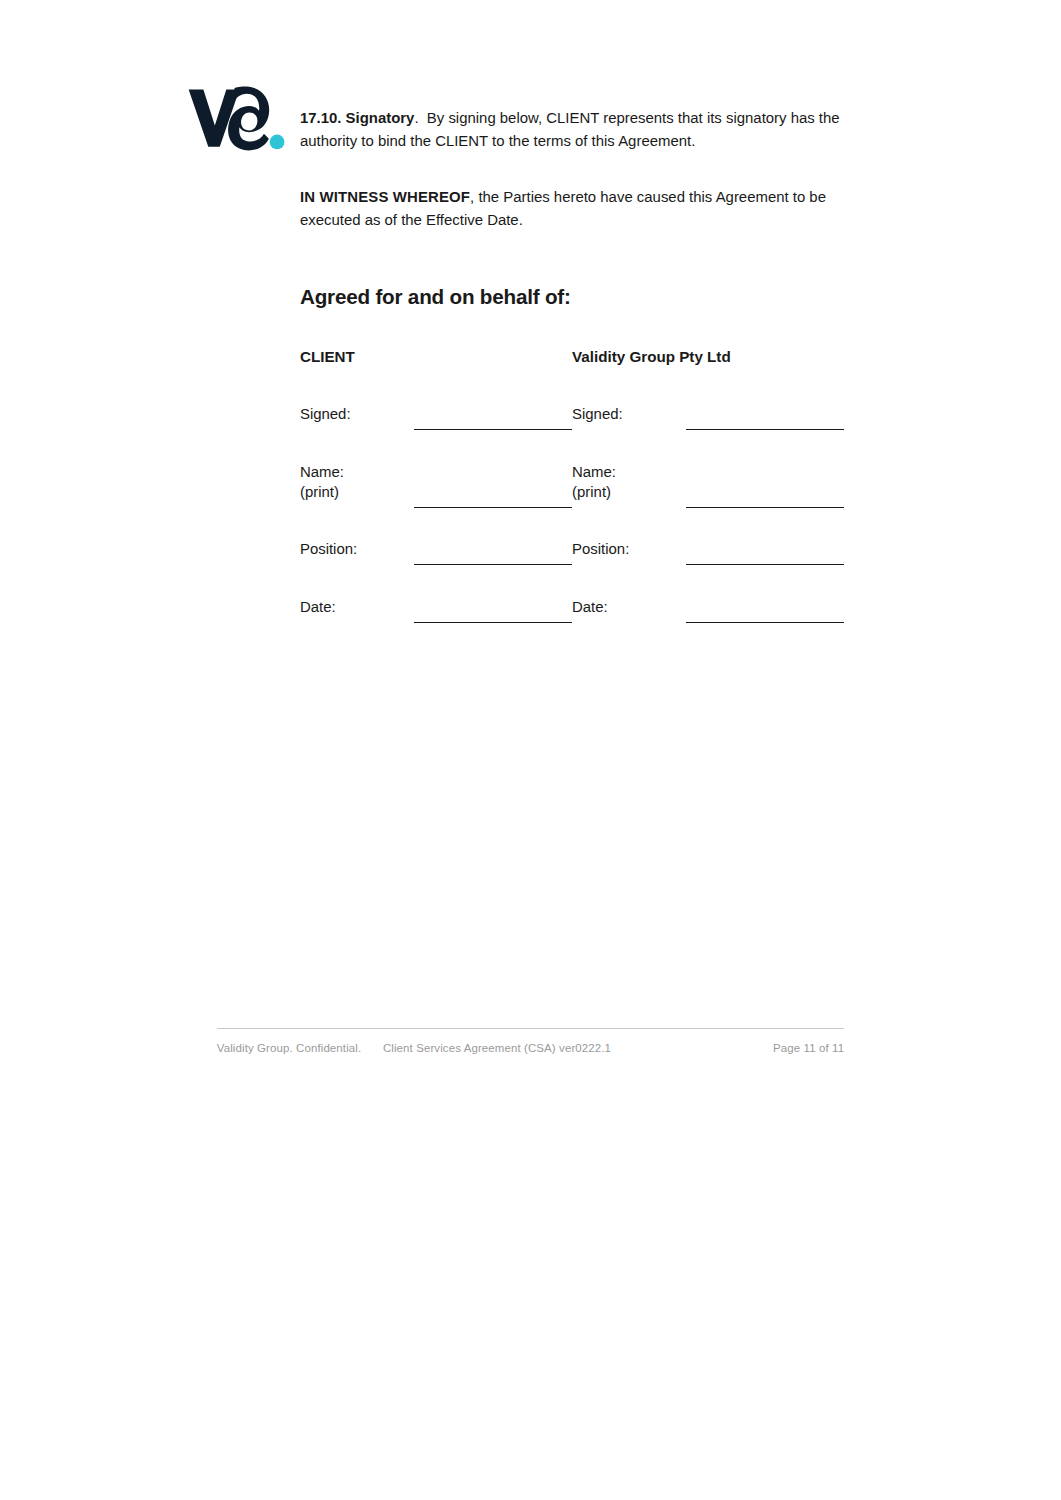17.10. Signatory. By signing below, CLIENT represents that its signatory has the authority to bind the CLIENT to the terms of this Agreement.
IN WITNESS WHEREOF, the Parties hereto have caused this Agreement to be executed as of the Effective Date.
Agreed for and on behalf of:
| CLIENT | Validity Group Pty Ltd |
| Signed: | | Signed: | |
| Name: (print) | | Name: (print) | |
| Position: | | Position: | |
| Date: | | Date: | |
Validity Group. Confidential. Client Services Agreement (CSA) ver0222.1
Page 11 of 11